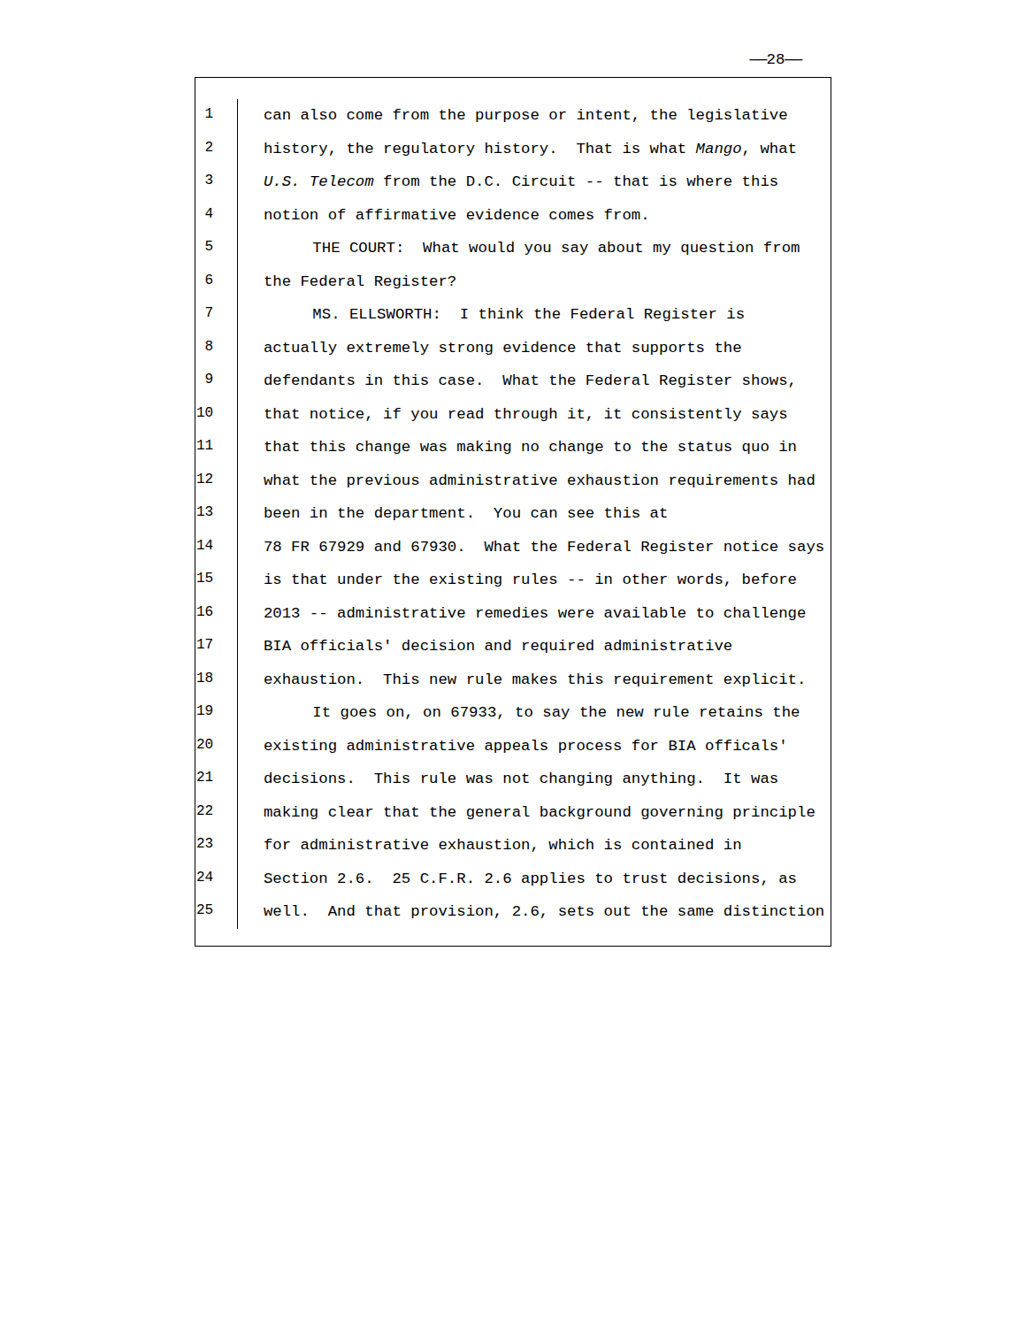——28——
| 1 | can also come from the purpose or intent, the legislative |
| 2 | history, the regulatory history. That is what Mango , what |
| 3 | U.S. Telecom from the D.C. Circuit -- that is where this |
| 4 | notion of affirmative evidence comes from. |
| 5 | THE COURT: What would you say about my question from |
| 6 | the Federal Register? |
| 7 | MS. ELLSWORTH: I think the Federal Register is |
| 8 | actually extremely strong evidence that supports the |
| 9 | defendants in this case. What the Federal Register shows, |
| 10 | that notice, if you read through it, it consistently says |
| 11 | that this change was making no change to the status quo in |
| 12 | what the previous administrative exhaustion requirements had |
| 13 | been in the department. You can see this at |
| 14 | 78 FR 67929 and 67930. What the Federal Register notice says |
| 15 | is that under the existing rules -- in other words, before |
| 16 | 2013 -- administrative remedies were available to challenge |
| 17 | BIA officials' decision and required administrative |
| 18 | exhaustion. This new rule makes this requirement explicit. |
| 19 | It goes on, on 67933, to say the new rule retains the |
| 20 | existing administrative appeals process for BIA officals' |
| 21 | decisions. This rule was not changing anything. It was |
| 22 | making clear that the general background governing principle |
| 23 | for administrative exhaustion, which is contained in |
| 24 | Section 2.6. 25 C.F.R. 2.6 applies to trust decisions, as |
| 25 | well. And that provision, 2.6, sets out the same distinction |